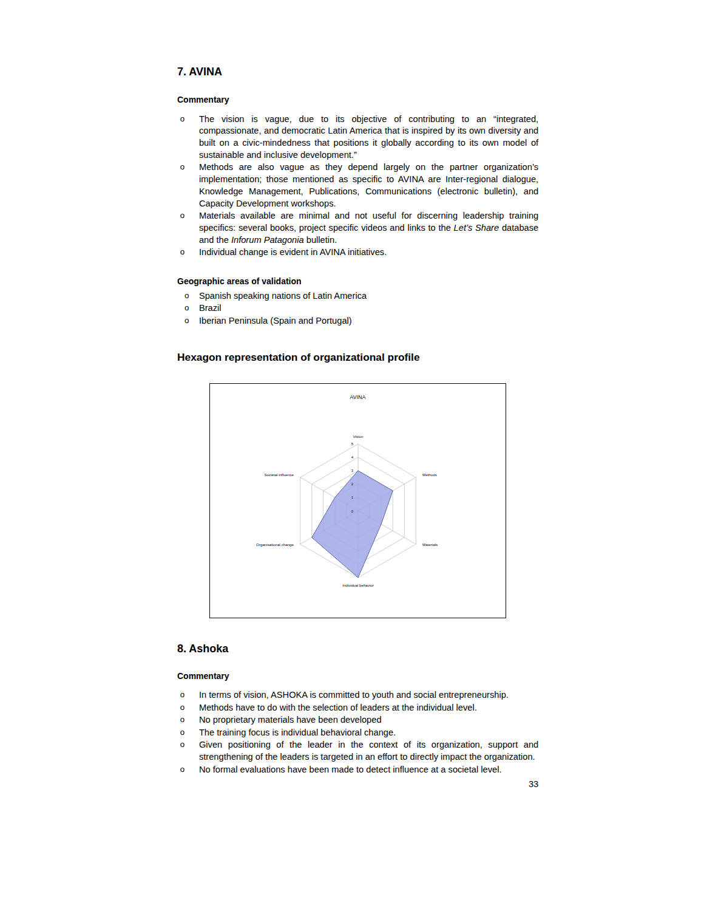7. AVINA
Commentary
The vision is vague, due to its objective of contributing to an “integrated, compassionate, and democratic Latin America that is inspired by its own diversity and built on a civic-mindedness that positions it globally according to its own model of sustainable and inclusive development.”
Methods are also vague as they depend largely on the partner organization’s implementation; those mentioned as specific to AVINA are Inter-regional dialogue, Knowledge Management, Publications, Communications (electronic bulletin), and Capacity Development workshops.
Materials available are minimal and not useful for discerning leadership training specifics: several books, project specific videos and links to the Let’s Share database and the Inforum Patagonia bulletin.
Individual change is evident in AVINA initiatives.
Geographic areas of validation
Spanish speaking nations of Latin America
Brazil
Iberian Peninsula (Spain and Portugal)
Hexagon representation of organizational profile
AVINA
5 4 3 2 1 0 Vision Methods Materials Individual behavior Organisational change Societal influence
8. Ashoka
Commentary
In terms of vision, ASHOKA is committed to youth and social entrepreneurship.
Methods have to do with the selection of leaders at the individual level.
No proprietary materials have been developed
The training focus is individual behavioral change.
Given positioning of the leader in the context of its organization, support and strengthening of the leaders is targeted in an effort to directly impact the organization.
No formal evaluations have been made to detect influence at a societal level.
33